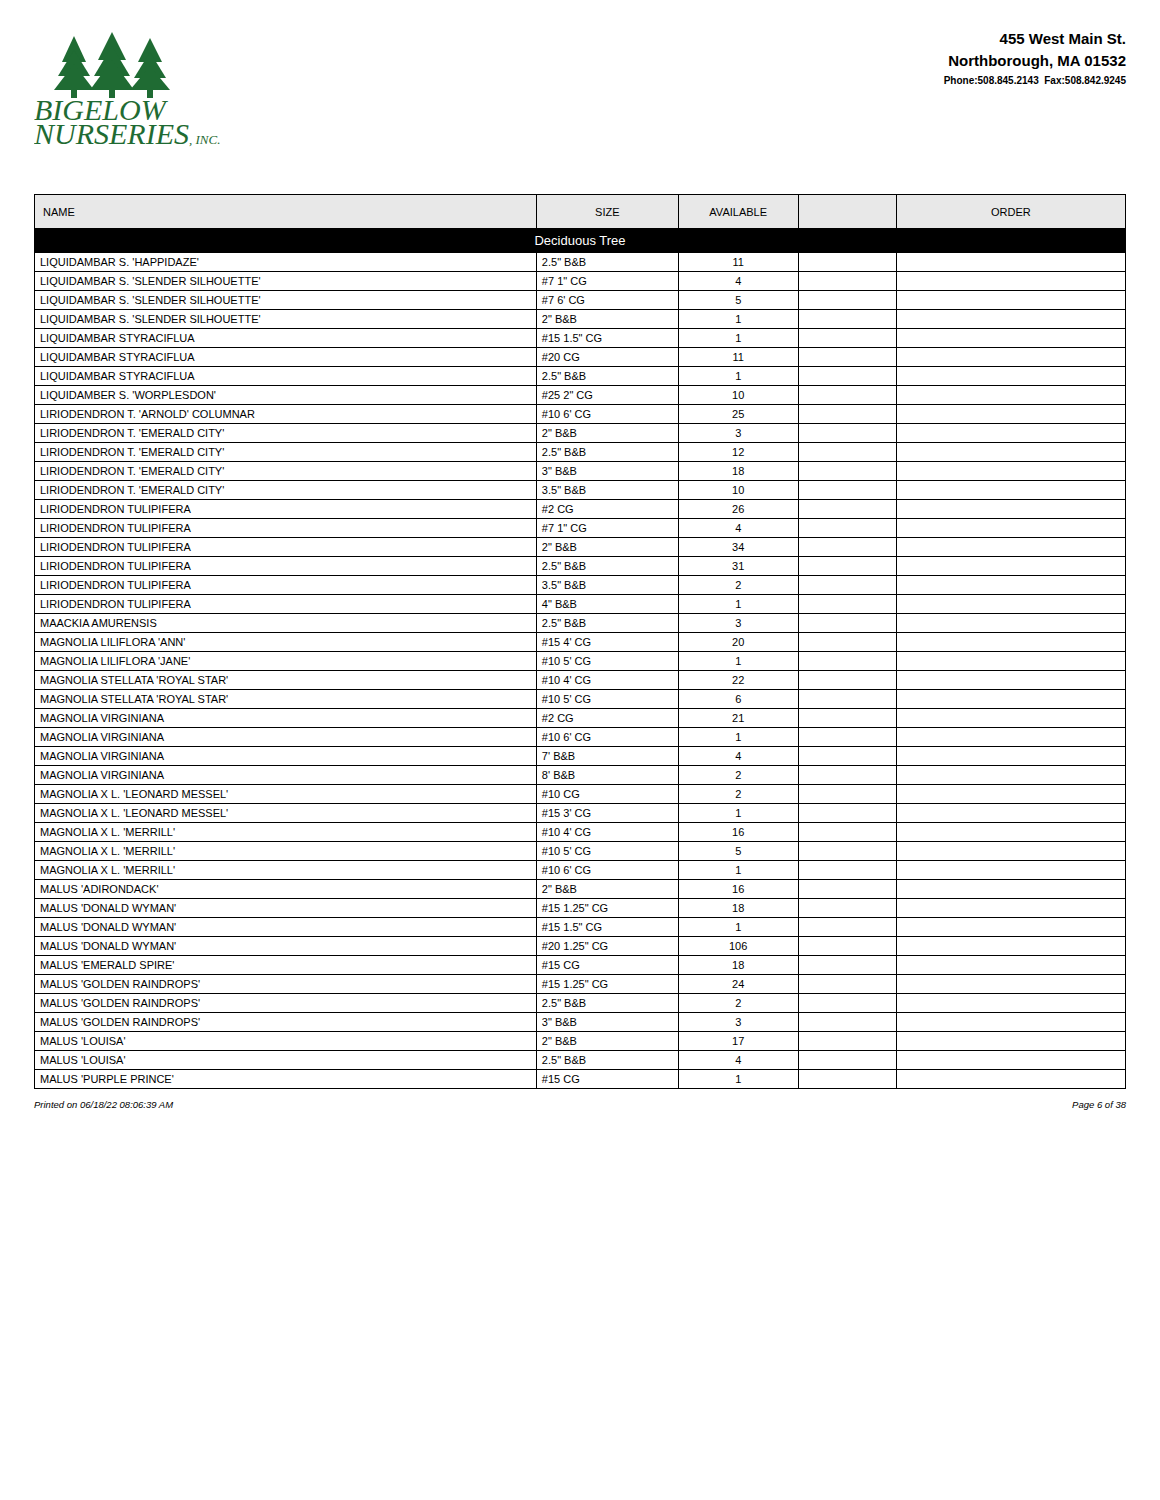BIGELOW NURSERIES, INC.
455 West Main St.
Northborough, MA 01532
Phone:508.845.2143 Fax:508.842.9245
| NAME | SIZE | AVAILABLE | | ORDER |
| --- | --- | --- | --- | --- |
| Deciduous Tree |
| LIQUIDAMBAR S. 'HAPPIDAZE' | 2.5" B&B | 11 | | |
| LIQUIDAMBAR S. 'SLENDER SILHOUETTE' | #7 1" CG | 4 | | |
| LIQUIDAMBAR S. 'SLENDER SILHOUETTE' | #7 6' CG | 5 | | |
| LIQUIDAMBAR S. 'SLENDER SILHOUETTE' | 2" B&B | 1 | | |
| LIQUIDAMBAR STYRACIFLUA | #15 1.5" CG | 1 | | |
| LIQUIDAMBAR STYRACIFLUA | #20 CG | 11 | | |
| LIQUIDAMBAR STYRACIFLUA | 2.5" B&B | 1 | | |
| LIQUIDAMBER S. 'WORPLESDON' | #25 2" CG | 10 | | |
| LIRIODENDRON T. 'ARNOLD' COLUMNAR | #10 6' CG | 25 | | |
| LIRIODENDRON T. 'EMERALD CITY' | 2" B&B | 3 | | |
| LIRIODENDRON T. 'EMERALD CITY' | 2.5" B&B | 12 | | |
| LIRIODENDRON T. 'EMERALD CITY' | 3" B&B | 18 | | |
| LIRIODENDRON T. 'EMERALD CITY' | 3.5" B&B | 10 | | |
| LIRIODENDRON TULIPIFERA | #2 CG | 26 | | |
| LIRIODENDRON TULIPIFERA | #7 1" CG | 4 | | |
| LIRIODENDRON TULIPIFERA | 2" B&B | 34 | | |
| LIRIODENDRON TULIPIFERA | 2.5" B&B | 31 | | |
| LIRIODENDRON TULIPIFERA | 3.5" B&B | 2 | | |
| LIRIODENDRON TULIPIFERA | 4" B&B | 1 | | |
| MAACKIA AMURENSIS | 2.5" B&B | 3 | | |
| MAGNOLIA LILIFLORA 'ANN' | #15 4' CG | 20 | | |
| MAGNOLIA LILIFLORA 'JANE' | #10 5' CG | 1 | | |
| MAGNOLIA STELLATA 'ROYAL STAR' | #10 4' CG | 22 | | |
| MAGNOLIA STELLATA 'ROYAL STAR' | #10 5' CG | 6 | | |
| MAGNOLIA VIRGINIANA | #2 CG | 21 | | |
| MAGNOLIA VIRGINIANA | #10 6' CG | 1 | | |
| MAGNOLIA VIRGINIANA | 7' B&B | 4 | | |
| MAGNOLIA VIRGINIANA | 8' B&B | 2 | | |
| MAGNOLIA X L. 'LEONARD MESSEL' | #10 CG | 2 | | |
| MAGNOLIA X L. 'LEONARD MESSEL' | #15 3' CG | 1 | | |
| MAGNOLIA X L. 'MERRILL' | #10 4' CG | 16 | | |
| MAGNOLIA X L. 'MERRILL' | #10 5' CG | 5 | | |
| MAGNOLIA X L. 'MERRILL' | #10 6' CG | 1 | | |
| MALUS 'ADIRONDACK' | 2" B&B | 16 | | |
| MALUS 'DONALD WYMAN' | #15 1.25" CG | 18 | | |
| MALUS 'DONALD WYMAN' | #15 1.5" CG | 1 | | |
| MALUS 'DONALD WYMAN' | #20 1.25" CG | 106 | | |
| MALUS 'EMERALD SPIRE' | #15 CG | 18 | | |
| MALUS 'GOLDEN RAINDROPS' | #15 1.25" CG | 24 | | |
| MALUS 'GOLDEN RAINDROPS' | 2.5" B&B | 2 | | |
| MALUS 'GOLDEN RAINDROPS' | 3" B&B | 3 | | |
| MALUS 'LOUISA' | 2" B&B | 17 | | |
| MALUS 'LOUISA' | 2.5" B&B | 4 | | |
| MALUS 'PURPLE PRINCE' | #15 CG | 1 | | |
Printed on 06/18/22 08:06:39 AM
Page 6 of 38